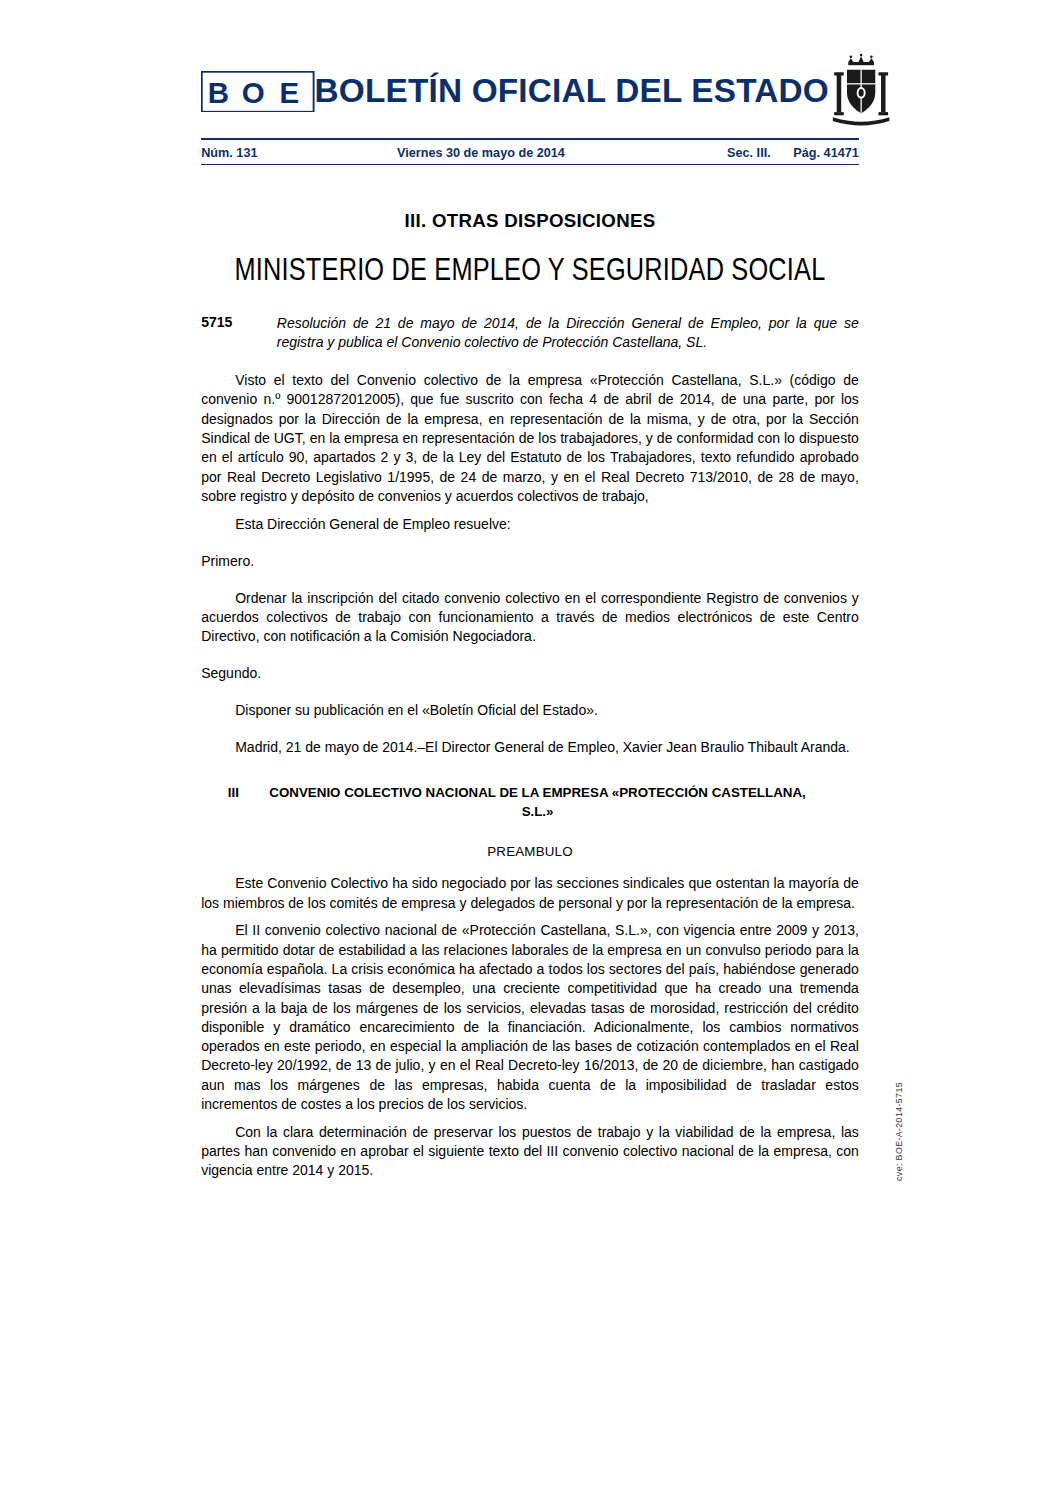B O E
BOLETÍN OFICIAL DEL ESTADO
Núm. 131
Viernes 30 de mayo de 2014
Sec. III. Pág. 41471
III. OTRAS DISPOSICIONES
MINISTERIO DE EMPLEO Y SEGURIDAD SOCIAL
5715
Resolución de 21 de mayo de 2014, de la Dirección General de Empleo, por la que se registra y publica el Convenio colectivo de Protección Castellana, SL.
Visto el texto del Convenio colectivo de la empresa «Protección Castellana, S.L.» (código de convenio n.º 90012872012005), que fue suscrito con fecha 4 de abril de 2014, de una parte, por los designados por la Dirección de la empresa, en representación de la misma, y de otra, por la Sección Sindical de UGT, en la empresa en representación de los trabajadores, y de conformidad con lo dispuesto en el artículo 90, apartados 2 y 3, de la Ley del Estatuto de los Trabajadores, texto refundido aprobado por Real Decreto Legislativo 1/1995, de 24 de marzo, y en el Real Decreto 713/2010, de 28 de mayo, sobre registro y depósito de convenios y acuerdos colectivos de trabajo,
Esta Dirección General de Empleo resuelve:
Primero.
Ordenar la inscripción del citado convenio colectivo en el correspondiente Registro de convenios y acuerdos colectivos de trabajo con funcionamiento a través de medios electrónicos de este Centro Directivo, con notificación a la Comisión Negociadora.
Segundo.
Disponer su publicación en el «Boletín Oficial del Estado».
Madrid, 21 de mayo de 2014.–El Director General de Empleo, Xavier Jean Braulio Thibault Aranda.
III
CONVENIO COLECTIVO NACIONAL DE LA EMPRESA «PROTECCIÓN CASTELLANA, S.L.»
PREAMBULO
Este Convenio Colectivo ha sido negociado por las secciones sindicales que ostentan la mayoría de los miembros de los comités de empresa y delegados de personal y por la representación de la empresa.
El II convenio colectivo nacional de «Protección Castellana, S.L.», con vigencia entre 2009 y 2013, ha permitido dotar de estabilidad a las relaciones laborales de la empresa en un convulso periodo para la economía española. La crisis económica ha afectado a todos los sectores del país, habiéndose generado unas elevadísimas tasas de desempleo, una creciente competitividad que ha creado una tremenda presión a la baja de los márgenes de los servicios, elevadas tasas de morosidad, restricción del crédito disponible y dramático encarecimiento de la financiación. Adicionalmente, los cambios normativos operados en este periodo, en especial la ampliación de las bases de cotización contemplados en el Real Decreto-ley 20/1992, de 13 de julio, y en el Real Decreto-ley 16/2013, de 20 de diciembre, han castigado aun mas los márgenes de las empresas, habida cuenta de la imposibilidad de trasladar estos incrementos de costes a los precios de los servicios.
Con la clara determinación de preservar los puestos de trabajo y la viabilidad de la empresa, las partes han convenido en aprobar el siguiente texto del III convenio colectivo nacional de la empresa, con vigencia entre 2014 y 2015.
cve: BOE-A-2014-5715